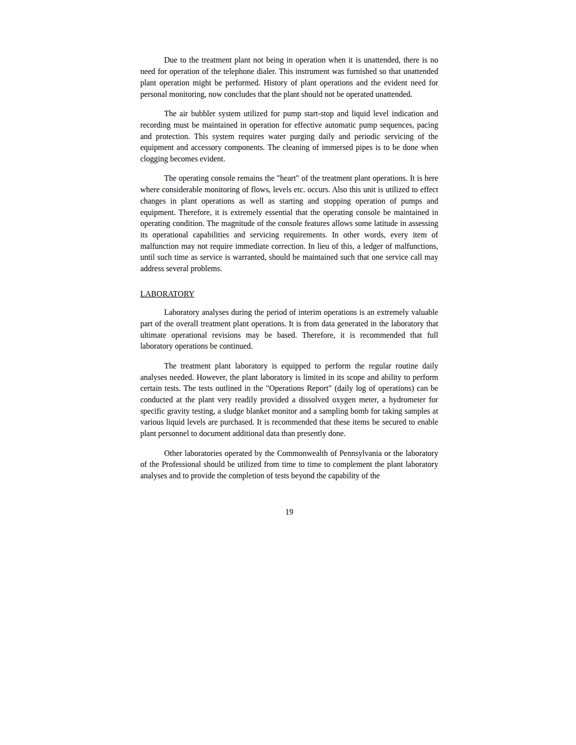Due to the treatment plant not being in operation when it is unattended, there is no need for operation of the telephone dialer. This instrument was furnished so that unattended plant operation might be performed. History of plant operations and the evident need for personal monitoring, now concludes that the plant should not be operated unattended.
The air bubbler system utilized for pump start-stop and liquid level indication and recording must be maintained in operation for effective automatic pump sequences, pacing and protection. This system requires water purging daily and periodic servicing of the equipment and accessory components. The cleaning of immersed pipes is to be done when clogging becomes evident.
The operating console remains the "heart" of the treatment plant operations. It is here where considerable monitoring of flows, levels etc. occurs. Also this unit is utilized to effect changes in plant operations as well as starting and stopping operation of pumps and equipment. Therefore, it is extremely essential that the operating console be maintained in operating condition. The magnitude of the console features allows some latitude in assessing its operational capabilities and servicing requirements. In other words, every item of malfunction may not require immediate correction. In lieu of this, a ledger of malfunctions, until such time as service is warranted, should be maintained such that one service call may address several problems.
LABORATORY
Laboratory analyses during the period of interim operations is an extremely valuable part of the overall treatment plant operations. It is from data generated in the laboratory that ultimate operational revisions may be based. Therefore, it is recommended that full laboratory operations be continued.
The treatment plant laboratory is equipped to perform the regular routine daily analyses needed. However, the plant laboratory is limited in its scope and ability to perform certain tests. The tests outlined in the "Operations Report" (daily log of operations) can be conducted at the plant very readily provided a dissolved oxygen meter, a hydrometer for specific gravity testing, a sludge blanket monitor and a sampling bomb for taking samples at various liquid levels are purchased. It is recommended that these items be secured to enable plant personnel to document additional data than presently done.
Other laboratories operated by the Commonwealth of Pennsylvania or the laboratory of the Professional should be utilized from time to time to complement the plant laboratory analyses and to provide the completion of tests beyond the capability of the
19